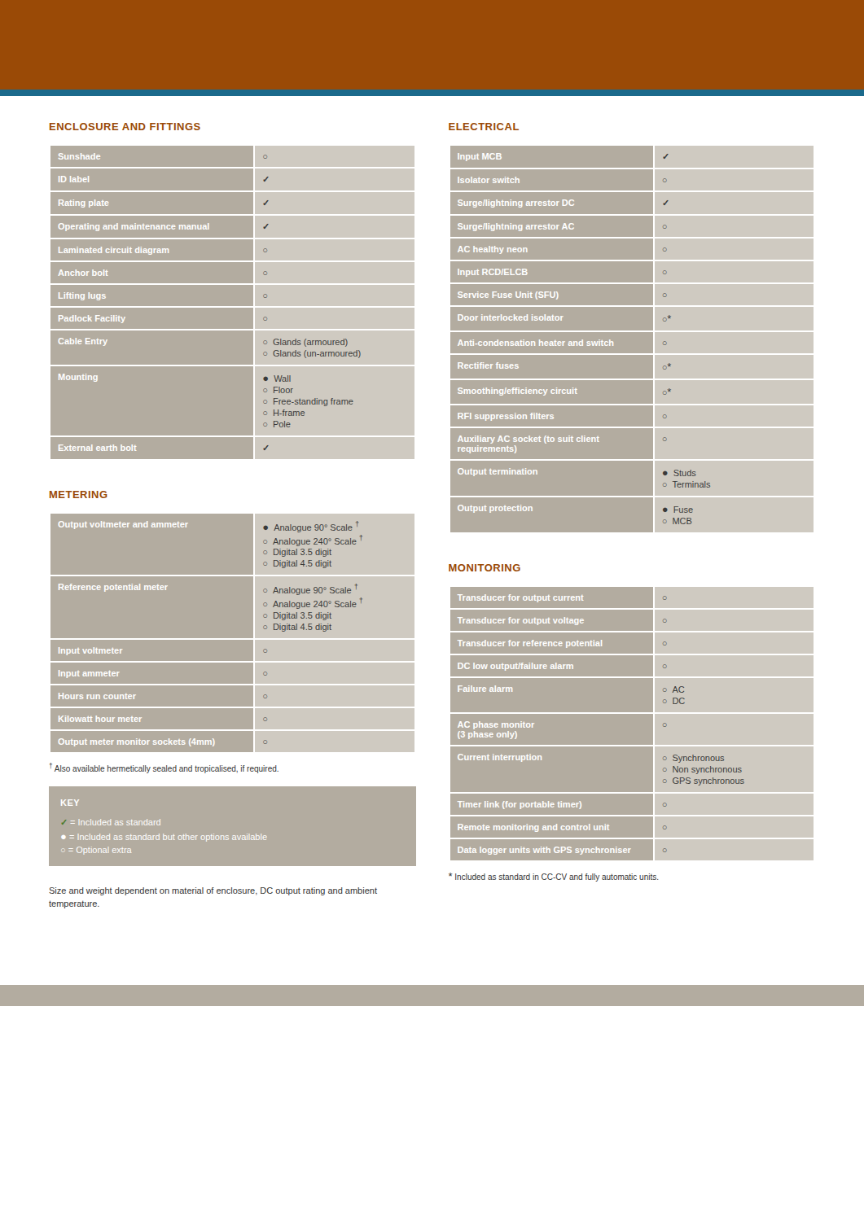Enclosure and Fittings
| Sunshade | ○ |
| ID label | ✓ |
| Rating plate | ✓ |
| Operating and maintenance manual | ✓ |
| Laminated circuit diagram | ○ |
| Anchor bolt | ○ |
| Lifting lugs | ○ |
| Padlock Facility | ○ |
| Cable Entry | ○ Glands (armoured) ○ Glands (un-armoured) |
| Mounting | ● Wall ○ Floor ○ Free-standing frame ○ H-frame ○ Pole |
| External earth bolt | ✓ |
Metering
| Output voltmeter and ammeter | ● Analogue 90° Scale † ○ Analogue 240° Scale † ○ Digital 3.5 digit ○ Digital 4.5 digit |
| Reference potential meter | ○ Analogue 90° Scale † ○ Analogue 240° Scale † ○ Digital 3.5 digit ○ Digital 4.5 digit |
| Input voltmeter | ○ |
| Input ammeter | ○ |
| Hours run counter | ○ |
| Kilowatt hour meter | ○ |
| Output meter monitor sockets (4mm) | ○ |
† Also available hermetically sealed and tropicalised, if required.
KEY
✓ = Included as standard
● = Included as standard but other options available
○ = Optional extra
Size and weight dependent on material of enclosure, DC output rating and ambient temperature.
Electrical
| Input MCB | ✓ |
| Isolator switch | ○ |
| Surge/lightning arrestor DC | ✓ |
| Surge/lightning arrestor AC | ○ |
| AC healthy neon | ○ |
| Input RCD/ELCB | ○ |
| Service Fuse Unit (SFU) | ○ |
| Door interlocked isolator | ○ * |
| Anti-condensation heater and switch | ○ |
| Rectifier fuses | ○ * |
| Smoothing/efficiency circuit | ○ * |
| RFI suppression filters | ○ |
| Auxiliary AC socket (to suit client requirements) | ○ |
| Output termination | ● Studs ○ Terminals |
| Output protection | ● Fuse ○ MCB |
Monitoring
| Transducer for output current | ○ |
| Transducer for output voltage | ○ |
| Transducer for reference potential | ○ |
| DC low output/failure alarm | ○ |
| Failure alarm | ○ AC ○ DC |
| AC phase monitor (3 phase only) | ○ |
| Current interruption | ○ Synchronous ○ Non synchronous ○ GPS synchronous |
| Timer link (for portable timer) | ○ |
| Remote monitoring and control unit | ○ |
| Data logger units with GPS synchroniser | ○ |
* Included as standard in CC-CV and fully automatic units.